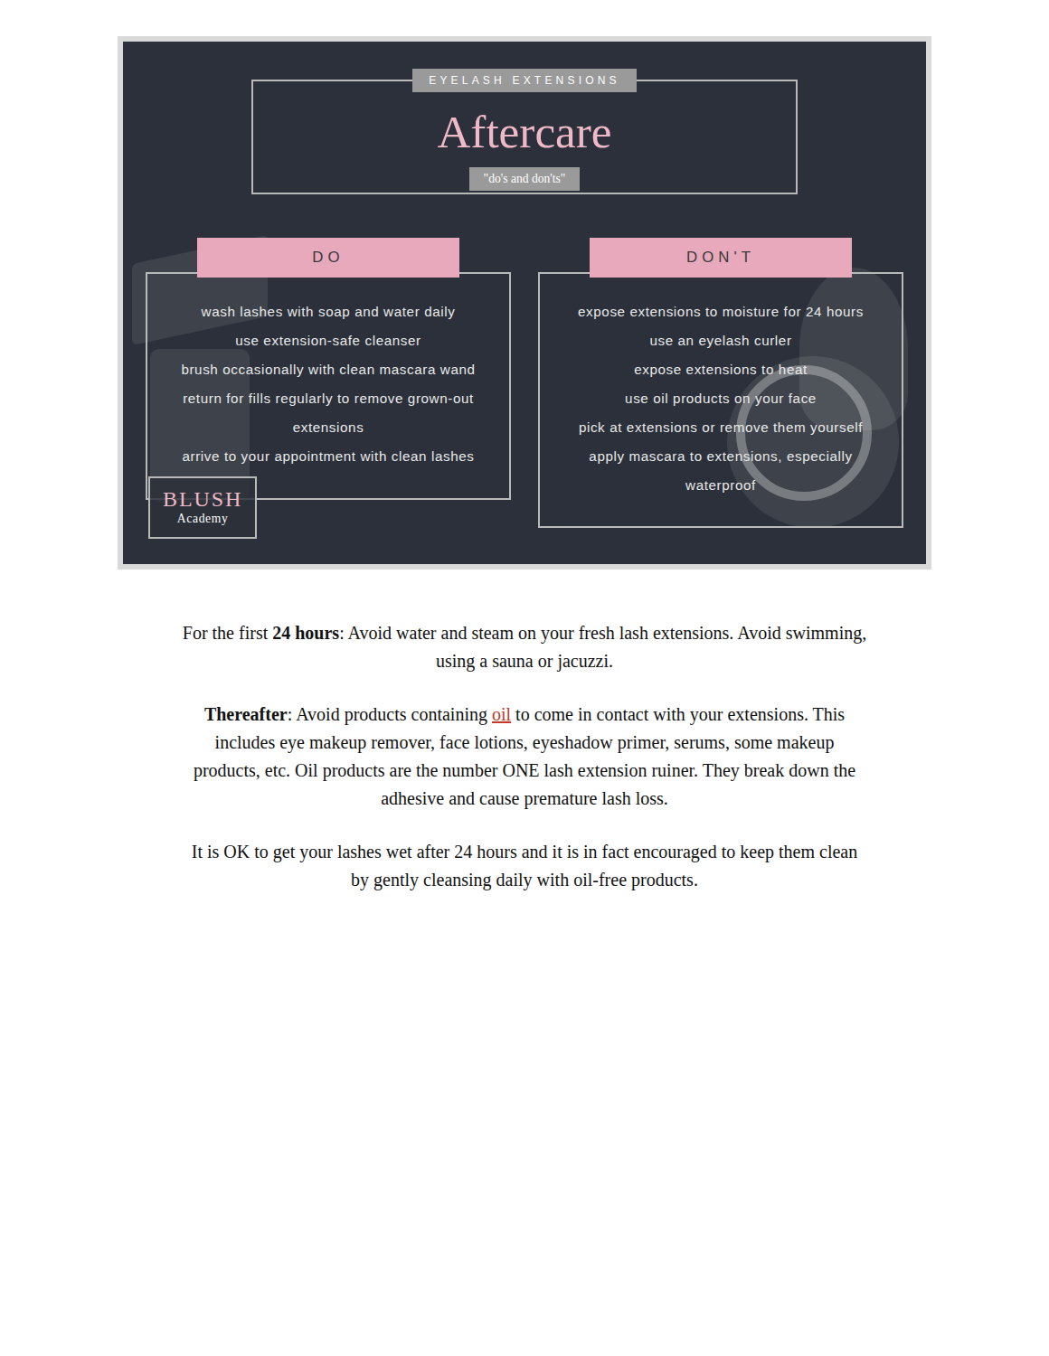Eyelash Extensions
Aftercare
"do's and don'ts"
DO
wash lashes with soap and water daily
use extension-safe cleanser
brush occasionally with clean mascara wand
return for fills regularly to remove grown-out extensions
arrive to your appointment with clean lashes
DON'T
expose extensions to moisture for 24 hours
use an eyelash curler
expose extensions to heat
use oil products on your face
pick at extensions or remove them yourself
apply mascara to extensions, especially waterproof
BLUSH Academy
For the first 24 hours: Avoid water and steam on your fresh lash extensions. Avoid swimming, using a sauna or jacuzzi.
Thereafter: Avoid products containing oil to come in contact with your extensions. This includes eye makeup remover, face lotions, eyeshadow primer, serums, some makeup products, etc. Oil products are the number ONE lash extension ruiner. They break down the adhesive and cause premature lash loss.
It is OK to get your lashes wet after 24 hours and it is in fact encouraged to keep them clean by gently cleansing daily with oil-free products.